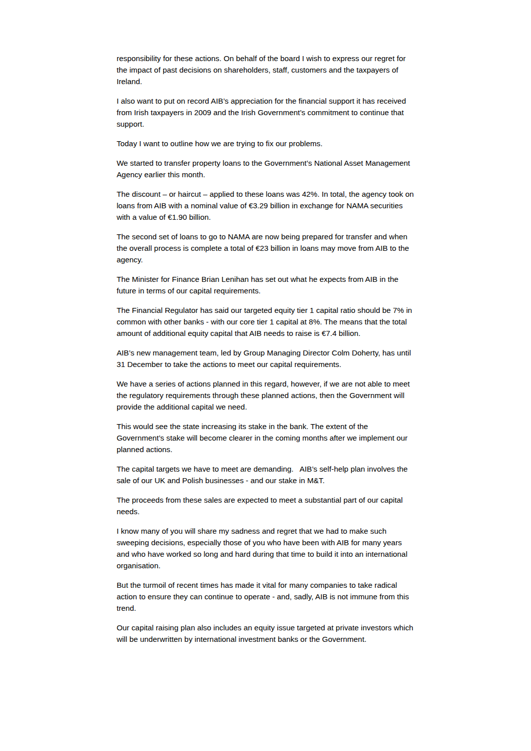responsibility for these actions. On behalf of the board I wish to express our regret for the impact of past decisions on shareholders, staff, customers and the taxpayers of Ireland.
I also want to put on record AIB’s appreciation for the financial support it has received from Irish taxpayers in 2009 and the Irish Government’s commitment to continue that support.
Today I want to outline how we are trying to fix our problems.
We started to transfer property loans to the Government’s National Asset Management Agency earlier this month.
The discount – or haircut – applied to these loans was 42%. In total, the agency took on loans from AIB with a nominal value of €3.29 billion in exchange for NAMA securities with a value of €1.90 billion.
The second set of loans to go to NAMA are now being prepared for transfer and when the overall process is complete a total of €23 billion in loans may move from AIB to the agency.
The Minister for Finance Brian Lenihan has set out what he expects from AIB in the future in terms of our capital requirements.
The Financial Regulator has said our targeted equity tier 1 capital ratio should be 7% in common with other banks - with our core tier 1 capital at 8%. The means that the total amount of additional equity capital that AIB needs to raise is €7.4 billion.
AIB’s new management team, led by Group Managing Director Colm Doherty, has until 31 December to take the actions to meet our capital requirements.
We have a series of actions planned in this regard, however, if we are not able to meet the regulatory requirements through these planned actions, then the Government will provide the additional capital we need.
This would see the state increasing its stake in the bank. The extent of the Government’s stake will become clearer in the coming months after we implement our planned actions.
The capital targets we have to meet are demanding. AIB’s self-help plan involves the sale of our UK and Polish businesses - and our stake in M&T.
The proceeds from these sales are expected to meet a substantial part of our capital needs.
I know many of you will share my sadness and regret that we had to make such sweeping decisions, especially those of you who have been with AIB for many years and who have worked so long and hard during that time to build it into an international organisation.
But the turmoil of recent times has made it vital for many companies to take radical action to ensure they can continue to operate - and, sadly, AIB is not immune from this trend.
Our capital raising plan also includes an equity issue targeted at private investors which will be underwritten by international investment banks or the Government.